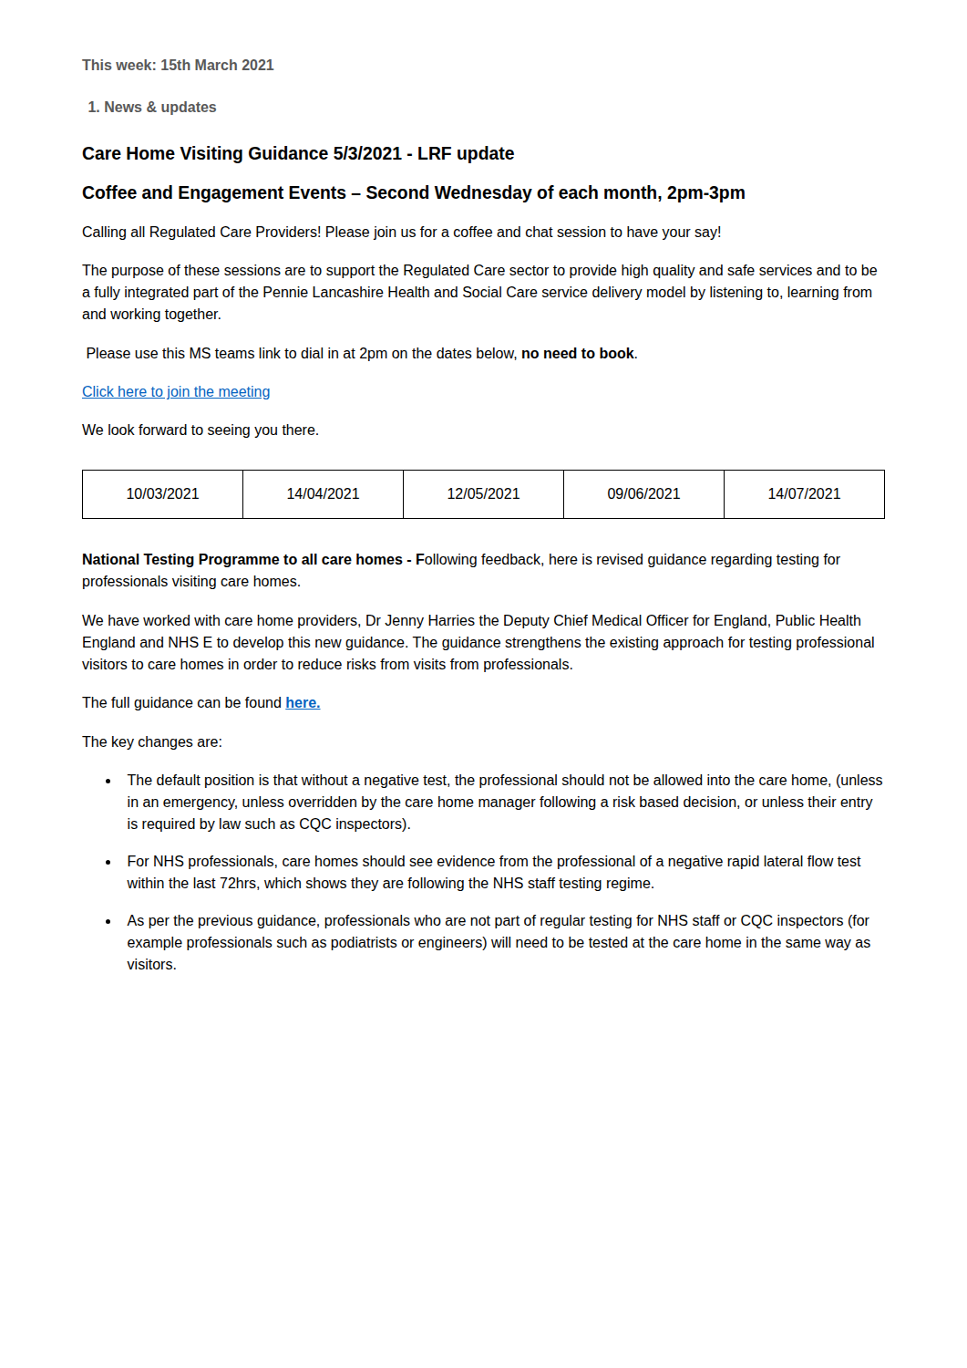This week: 15th March 2021
1. News & updates
Care Home Visiting Guidance 5/3/2021 - LRF update
Coffee and Engagement Events – Second Wednesday of each month, 2pm-3pm
Calling all Regulated Care Providers! Please join us for a coffee and chat session to have your say!
The purpose of these sessions are to support the Regulated Care sector to provide high quality and safe services and to be a fully integrated part of the Pennie Lancashire Health and Social Care service delivery model by listening to, learning from and working together.
Please use this MS teams link to dial in at 2pm on the dates below, no need to book.
Click here to join the meeting
We look forward to seeing you there.
| 10/03/2021 | 14/04/2021 | 12/05/2021 | 09/06/2021 | 14/07/2021 |
National Testing Programme to all care homes - Following feedback, here is revised guidance regarding testing for professionals visiting care homes.
We have worked with care home providers, Dr Jenny Harries the Deputy Chief Medical Officer for England, Public Health England and NHS E to develop this new guidance. The guidance strengthens the existing approach for testing professional visitors to care homes in order to reduce risks from visits from professionals.
The full guidance can be found here.
The key changes are:
The default position is that without a negative test, the professional should not be allowed into the care home, (unless in an emergency, unless overridden by the care home manager following a risk based decision, or unless their entry is required by law such as CQC inspectors).
For NHS professionals, care homes should see evidence from the professional of a negative rapid lateral flow test within the last 72hrs, which shows they are following the NHS staff testing regime.
As per the previous guidance, professionals who are not part of regular testing for NHS staff or CQC inspectors (for example professionals such as podiatrists or engineers) will need to be tested at the care home in the same way as visitors.